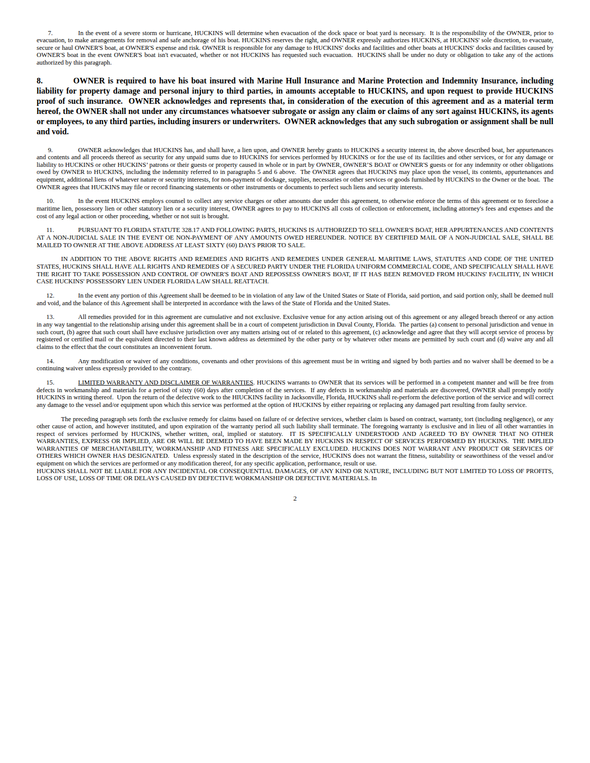7. In the event of a severe storm or hurricane, HUCKINS will determine when evacuation of the dock space or boat yard is necessary. It is the responsibility of the OWNER, prior to evacuation, to make arrangements for removal and safe anchorage of his boat. HUCKINS reserves the right, and OWNER expressly authorizes HUCKINS, at HUCKINS' sole discretion, to evacuate, secure or haul OWNER'S boat, at OWNER'S expense and risk. OWNER is responsible for any damage to HUCKINS' docks and facilities and other boats at HUCKINS' docks and facilities caused by OWNER'S boat in the event OWNER'S boat isn't evacuated, whether or not HUCKINS has requested such evacuation. HUCKINS shall be under no duty or obligation to take any of the actions authorized by this paragraph.
8. OWNER is required to have his boat insured with Marine Hull Insurance and Marine Protection and Indemnity Insurance, including liability for property damage and personal injury to third parties, in amounts acceptable to HUCKINS, and upon request to provide HUCKINS proof of such insurance. OWNER acknowledges and represents that, in consideration of the execution of this agreement and as a material term hereof, the OWNER shall not under any circumstances whatsoever subrogate or assign any claim or claims of any sort against HUCKINS, its agents or employees, to any third parties, including insurers or underwriters. OWNER acknowledges that any such subrogation or assignment shall be null and void.
9. OWNER acknowledges that HUCKINS has, and shall have, a lien upon, and OWNER hereby grants to HUCKINS a security interest in, the above described boat, her appurtenances and contents and all proceeds thereof as security for any unpaid sums due to HUCKINS for services performed by HUCKINS or for the use of its facilities and other services, or for any damage or liability to HUCKINS or other HUCKINS’ patrons or their guests or property caused in whole or in part by OWNER, OWNER’S BOAT or OWNER'S guests or for any indemnity or other obligations owed by OWNER to HUCKINS, including the indemnity referred to in paragraphs 5 and 6 above. The OWNER agrees that HUCKINS may place upon the vessel, its contents, appurtenances and equipment, additional liens of whatever nature or security interests, for non-payment of dockage, supplies, necessaries or other services or goods furnished by HUCKINS to the Owner or the boat. The OWNER agrees that HUCKINS may file or record financing statements or other instruments or documents to perfect such liens and security interests.
10. In the event HUCKINS employs counsel to collect any service charges or other amounts due under this agreement, to otherwise enforce the terms of this agreement or to foreclose a maritime lien, possessory lien or other statutory lien or a security interest, OWNER agrees to pay to HUCKINS all costs of collection or enforcement, including attorney's fees and expenses and the cost of any legal action or other proceeding, whether or not suit is brought.
11. PURSUANT TO FLORIDA STATUTE 328.17 AND FOLLOWING PARTS, HUCKINS IS AUTHORIZED TO SELL OWNER'S BOAT, HER APPURTENANCES AND CONTENTS AT A NON-JUDICIAL SALE IN THE EVENT OE NON-PAYMENT OF ANY AMOUNTS OWED HEREUNDER. NOTICE BY CERTIFIED MAIL OF A NON-JUDICIAL SALE, SHALL BE MAILED TO OWNER AT THE ABOVE ADDRESS AT LEAST SIXTY (60) DAYS PRIOR TO SALE.
IN ADDITION TO THE ABOVE RIGHTS AND REMEDIES AND RIGHTS AND REMEDIES UNDER GENERAL MARITIME LAWS, STATUTES AND CODE OF THE UNITED STATES, HUCKINS SHALL HAVE ALL RIGHTS AND REMEDIES OF A SECURED PARTY UNDER THE FLORIDA UNIFORM COMMERCIAL CODE, AND SPECIFICALLY SHALL HAVE THE RIGHT TO TAKE POSSESSION AND CONTROL OF OWNER'S BOAT AND REPOSSESS OWNER'S BOAT, IF IT HAS BEEN REMOVED FROM HUCKINS' FACILITIY, IN WHICH CASE HUCKINS' POSSESSORY LIEN UNDER FLORIDA LAW SHALL REATTACH.
12. In the event any portion of this Agreement shall be deemed to be in violation of any law of the United States or State of Florida, said portion, and said portion only, shall be deemed null and void, and the balance of this Agreement shall be interpreted in accordance with the laws of the State of Florida and the United States.
13. All remedies provided for in this agreement are cumulative and not exclusive. Exclusive venue for any action arising out of this agreement or any alleged breach thereof or any action in any way tangential to the relationship arising under this agreement shall be in a court of competent jurisdiction in Duval County, Florida. The parties (a) consent to personal jurisdiction and venue in such court, (b) agree that such court shall have exclusive jurisdiction over any matters arising out of or related to this agreement, (c) acknowledge and agree that they will accept service of process by registered or certified mail or the equivalent directed to their last known address as determined by the other party or by whatever other means are permitted by such court and (d) waive any and all claims to the effect that the court constitutes an inconvenient forum.
14. Any modification or waiver of any conditions, covenants and other provisions of this agreement must be in writing and signed by both parties and no waiver shall be deemed to be a continuing waiver unless expressly provided to the contrary.
15. LIMITED WARRANTY AND DISCLAIMER OF WARRANTIES. HUCKINS warrants to OWNER that its services will be performed in a competent manner and will be free from defects in workmanship and materials for a period of sixty (60) days after completion of the services. If any defects in workmanship and materials are discovered, OWNER shall promptly notify HUCKINS in writing thereof. Upon the return of the defective work to the HIUCKINS facility in Jacksonville, Florida, HUCKINS shall re-perform the defective portion of the service and will correct any damage to the vessel and/or equipment upon which this service was performed at the option of HUCKINS by either repairing or replacing any damaged part resulting from faulty service.
The preceding paragraph sets forth the exclusive remedy for claims based on failure of or defective services, whether claim is based on contract, warranty, tort (including negligence), or any other cause of action, and however instituted, and upon expiration of the warranty period all such liability shall terminate. The foregoing warranty is exclusive and in lieu of all other warranties in respect of services performed by HUCKINS, whether written, oral, implied or statutory. IT IS SPECIFICALLY UNDERSTOOD AND AGREED TO BY OWNER THAT NO OTHER WARRANTIES, EXPRESS OR IMPLIED, ARE OR WILL BE DEEMED TO HAVE BEEN MADE BY HUCKINS IN RESPECT OF SERVICES PERFORMED BY HUCKINS. THE IMPLIED WARRANTIES OF MERCHANTABILITY, WORKMANSHIP AND FITNESS ARE SPECIFICALLY EXCLUDED. HUCKINS DOES NOT WARRANT ANY PRODUCT OR SERVICES OF OTHERS WHICH OWNER HAS DESIGNATED. Unless expressly stated in the description of the service, HUCKINS does not warrant the fitness, suitability or seaworthiness of the vessel and/or equipment on which the services are performed or any modification thereof, for any specific application, performance, result or use.
HUCKINS SHALL NOT BE LIABLE FOR ANY INCIDENTAL OR CONSEQUENTIAL DAMAGES, OF ANY KIND OR NATURE, INCLUDING BUT NOT LIMITED TO LOSS OF PROFITS, LOSS OF USE, LOSS OF TIME OR DELAYS CAUSED BY DEFECTIVE WORKMANSHIP OR DEFECTIVE MATERIALS. In
2